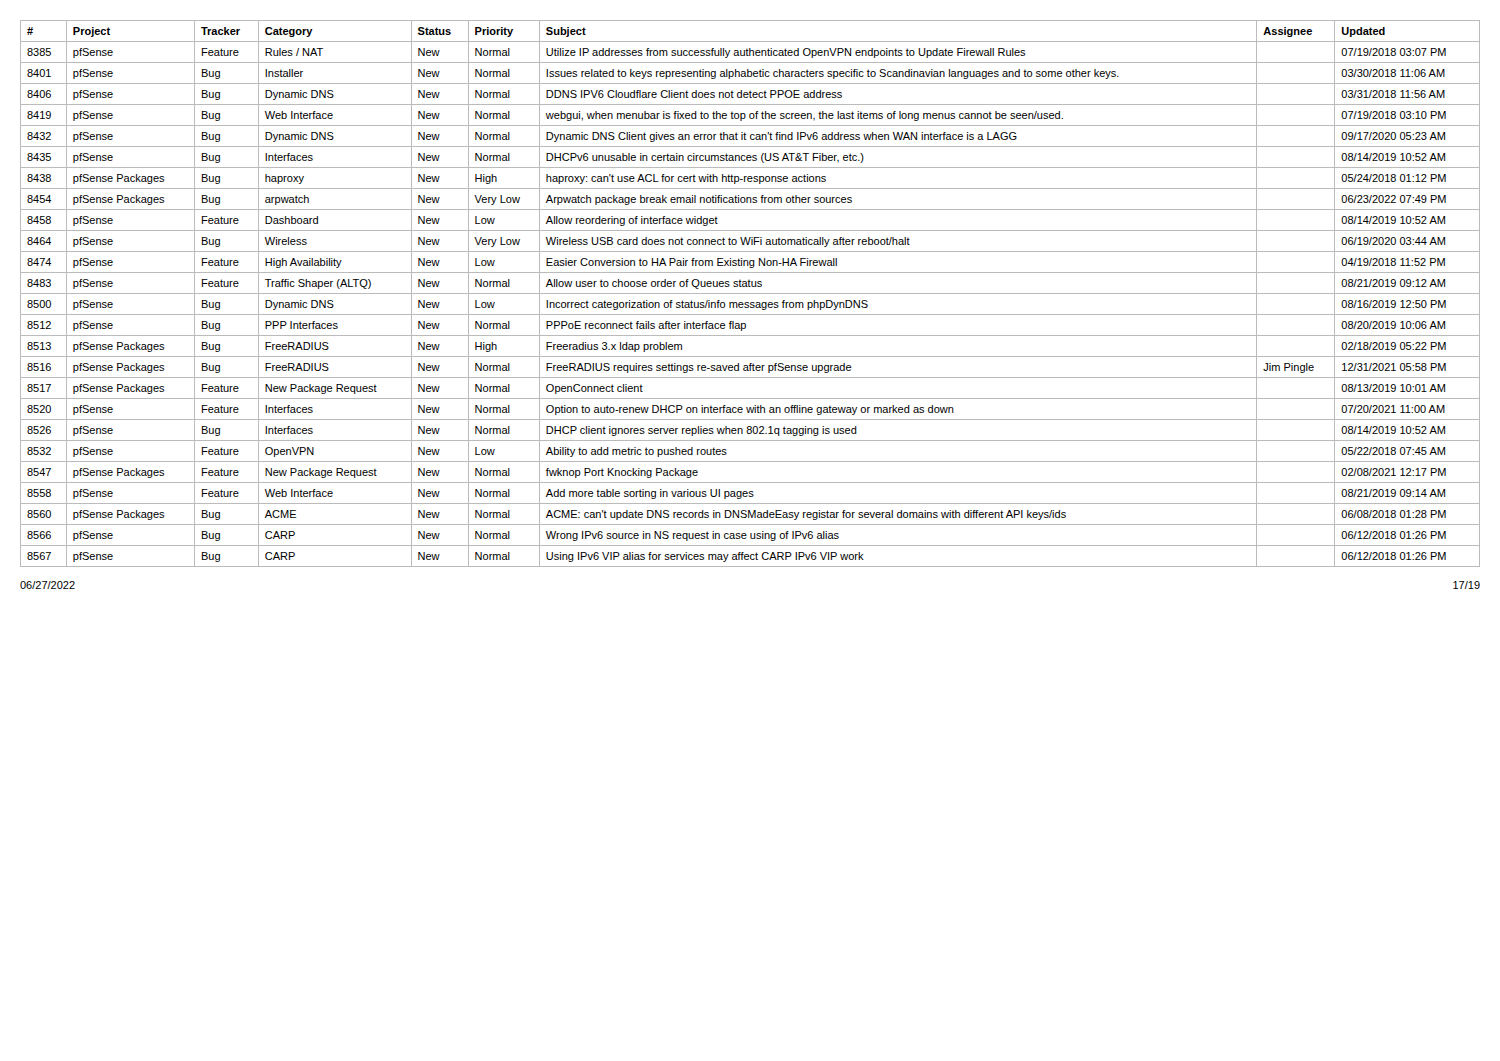| # | Project | Tracker | Category | Status | Priority | Subject | Assignee | Updated |
| --- | --- | --- | --- | --- | --- | --- | --- | --- |
| 8385 | pfSense | Feature | Rules / NAT | New | Normal | Utilize IP addresses from successfully authenticated OpenVPN endpoints to Update Firewall Rules | | 07/19/2018 03:07 PM |
| 8401 | pfSense | Bug | Installer | New | Normal | Issues related to keys representing alphabetic characters specific to Scandinavian languages and to some other keys. | | 03/30/2018 11:06 AM |
| 8406 | pfSense | Bug | Dynamic DNS | New | Normal | DDNS IPV6 Cloudflare Client does not detect PPOE address | | 03/31/2018 11:56 AM |
| 8419 | pfSense | Bug | Web Interface | New | Normal | webgui, when menubar is fixed to the top of the screen, the last items of long menus cannot be seen/used. | | 07/19/2018 03:10 PM |
| 8432 | pfSense | Bug | Dynamic DNS | New | Normal | Dynamic DNS Client gives an error that it can't find IPv6 address when WAN interface is a LAGG | | 09/17/2020 05:23 AM |
| 8435 | pfSense | Bug | Interfaces | New | Normal | DHCPv6 unusable in certain circumstances (US AT&T Fiber, etc.) | | 08/14/2019 10:52 AM |
| 8438 | pfSense Packages | Bug | haproxy | New | High | haproxy: can't use ACL for cert with http-response actions | | 05/24/2018 01:12 PM |
| 8454 | pfSense Packages | Bug | arpwatch | New | Very Low | Arpwatch package break email notifications from other sources | | 06/23/2022 07:49 PM |
| 8458 | pfSense | Feature | Dashboard | New | Low | Allow reordering of interface widget | | 08/14/2019 10:52 AM |
| 8464 | pfSense | Bug | Wireless | New | Very Low | Wireless USB card does not connect to WiFi automatically after reboot/halt | | 06/19/2020 03:44 AM |
| 8474 | pfSense | Feature | High Availability | New | Low | Easier Conversion to HA Pair from Existing Non-HA Firewall | | 04/19/2018 11:52 PM |
| 8483 | pfSense | Feature | Traffic Shaper (ALTQ) | New | Normal | Allow user to choose order of Queues status | | 08/21/2019 09:12 AM |
| 8500 | pfSense | Bug | Dynamic DNS | New | Low | Incorrect categorization of status/info messages from phpDynDNS | | 08/16/2019 12:50 PM |
| 8512 | pfSense | Bug | PPP Interfaces | New | Normal | PPPoE reconnect fails after interface flap | | 08/20/2019 10:06 AM |
| 8513 | pfSense Packages | Bug | FreeRADIUS | New | High | Freeradius 3.x ldap problem | | 02/18/2019 05:22 PM |
| 8516 | pfSense Packages | Bug | FreeRADIUS | New | Normal | FreeRADIUS requires settings re-saved after pfSense upgrade | Jim Pingle | 12/31/2021 05:58 PM |
| 8517 | pfSense Packages | Feature | New Package Request | New | Normal | OpenConnect client | | 08/13/2019 10:01 AM |
| 8520 | pfSense | Feature | Interfaces | New | Normal | Option to auto-renew DHCP on interface with an offline gateway or marked as down | | 07/20/2021 11:00 AM |
| 8526 | pfSense | Bug | Interfaces | New | Normal | DHCP client ignores server replies when 802.1q tagging is used | | 08/14/2019 10:52 AM |
| 8532 | pfSense | Feature | OpenVPN | New | Low | Ability to add metric to pushed routes | | 05/22/2018 07:45 AM |
| 8547 | pfSense Packages | Feature | New Package Request | New | Normal | fwknop Port Knocking Package | | 02/08/2021 12:17 PM |
| 8558 | pfSense | Feature | Web Interface | New | Normal | Add more table sorting in various UI pages | | 08/21/2019 09:14 AM |
| 8560 | pfSense Packages | Bug | ACME | New | Normal | ACME: can't update DNS records in DNSMadeEasy registar for several domains with different API keys/ids | | 06/08/2018 01:28 PM |
| 8566 | pfSense | Bug | CARP | New | Normal | Wrong IPv6 source in NS request in case using of IPv6 alias | | 06/12/2018 01:26 PM |
| 8567 | pfSense | Bug | CARP | New | Normal | Using IPv6 VIP alias for services may affect CARP IPv6 VIP work | | 06/12/2018 01:26 PM |
06/27/2022 17/19